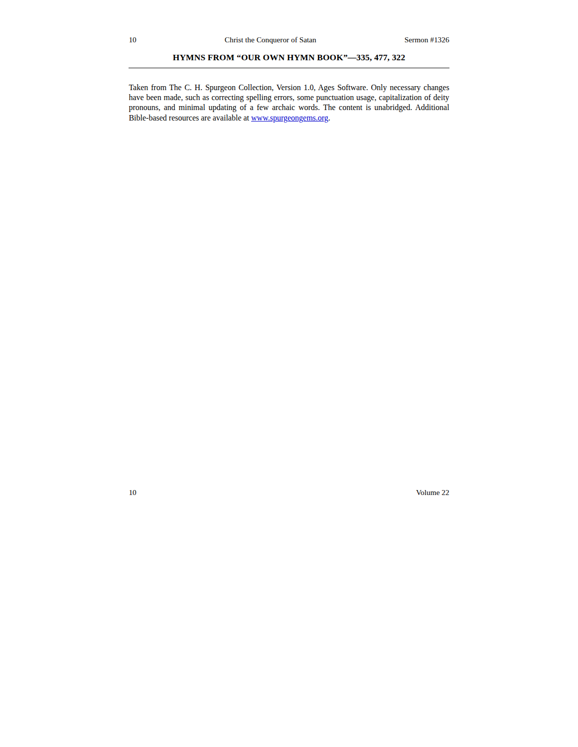10
Christ the Conqueror of Satan
Sermon #1326
HYMNS FROM “OUR OWN HYMN BOOK”—335, 477, 322
Taken from The C. H. Spurgeon Collection, Version 1.0, Ages Software. Only necessary changes have been made, such as correcting spelling errors, some punctuation usage, capitalization of deity pronouns, and minimal updating of a few archaic words. The content is unabridged. Additional Bible-based resources are available at www.spurgeongems.org.
10
Volume 22